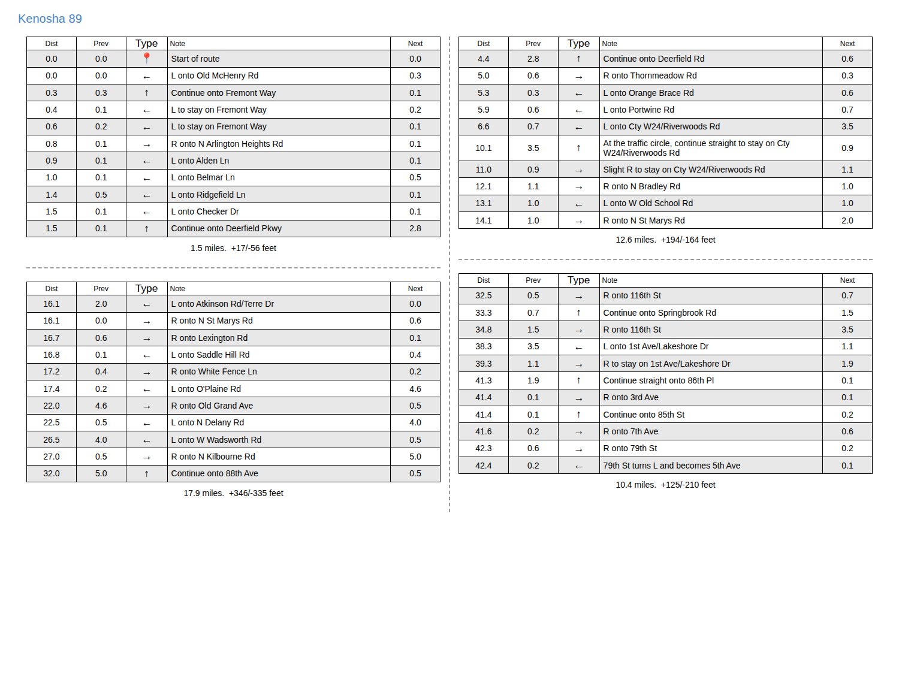Kenosha 89
1.5 miles. +17/-56 feet
| Dist | Prev | Type | Note | Next |
| --- | --- | --- | --- | --- |
| 0.0 | 0.0 | 📍 | Start of route | 0.0 |
| 0.0 | 0.0 | ← | L onto Old McHenry Rd | 0.3 |
| 0.3 | 0.3 | ↑ | Continue onto Fremont Way | 0.1 |
| 0.4 | 0.1 | ← | L to stay on Fremont Way | 0.2 |
| 0.6 | 0.2 | ← | L to stay on Fremont Way | 0.1 |
| 0.8 | 0.1 | → | R onto N Arlington Heights Rd | 0.1 |
| 0.9 | 0.1 | ← | L onto Alden Ln | 0.1 |
| 1.0 | 0.1 | ← | L onto Belmar Ln | 0.5 |
| 1.4 | 0.5 | ← | L onto Ridgefield Ln | 0.1 |
| 1.5 | 0.1 | ← | L onto Checker Dr | 0.1 |
| 1.5 | 0.1 | ↑ | Continue onto Deerfield Pkwy | 2.8 |
17.9 miles. +346/-335 feet
| Dist | Prev | Type | Note | Next |
| --- | --- | --- | --- | --- |
| 16.1 | 2.0 | ← | L onto Atkinson Rd/Terre Dr | 0.0 |
| 16.1 | 0.0 | → | R onto N St Marys Rd | 0.6 |
| 16.7 | 0.6 | → | R onto Lexington Rd | 0.1 |
| 16.8 | 0.1 | ← | L onto Saddle Hill Rd | 0.4 |
| 17.2 | 0.4 | → | R onto White Fence Ln | 0.2 |
| 17.4 | 0.2 | ← | L onto O'Plaine Rd | 4.6 |
| 22.0 | 4.6 | → | R onto Old Grand Ave | 0.5 |
| 22.5 | 0.5 | ← | L onto N Delany Rd | 4.0 |
| 26.5 | 4.0 | ← | L onto W Wadsworth Rd | 0.5 |
| 27.0 | 0.5 | → | R onto N Kilbourne Rd | 5.0 |
| 32.0 | 5.0 | ↑ | Continue onto 88th Ave | 0.5 |
12.6 miles. +194/-164 feet
| Dist | Prev | Type | Note | Next |
| --- | --- | --- | --- | --- |
| 4.4 | 2.8 | ↑ | Continue onto Deerfield Rd | 0.6 |
| 5.0 | 0.6 | → | R onto Thornmeadow Rd | 0.3 |
| 5.3 | 0.3 | ← | L onto Orange Brace Rd | 0.6 |
| 5.9 | 0.6 | ← | L onto Portwine Rd | 0.7 |
| 6.6 | 0.7 | ← | L onto Cty W24/Riverwoods Rd | 3.5 |
| 10.1 | 3.5 | ↑ | At the traffic circle, continue straight to stay on Cty W24/Riverwoods Rd | 0.9 |
| 11.0 | 0.9 | → | Slight R to stay on Cty W24/Riverwoods Rd | 1.1 |
| 12.1 | 1.1 | → | R onto N Bradley Rd | 1.0 |
| 13.1 | 1.0 | ← | L onto W Old School Rd | 1.0 |
| 14.1 | 1.0 | → | R onto N St Marys Rd | 2.0 |
10.4 miles. +125/-210 feet
| Dist | Prev | Type | Note | Next |
| --- | --- | --- | --- | --- |
| 32.5 | 0.5 | → | R onto 116th St | 0.7 |
| 33.3 | 0.7 | ↑ | Continue onto Springbrook Rd | 1.5 |
| 34.8 | 1.5 | → | R onto 116th St | 3.5 |
| 38.3 | 3.5 | ← | L onto 1st Ave/Lakeshore Dr | 1.1 |
| 39.3 | 1.1 | → | R to stay on 1st Ave/Lakeshore Dr | 1.9 |
| 41.3 | 1.9 | ↑ | Continue straight onto 86th Pl | 0.1 |
| 41.4 | 0.1 | → | R onto 3rd Ave | 0.1 |
| 41.4 | 0.1 | ↑ | Continue onto 85th St | 0.2 |
| 41.6 | 0.2 | → | R onto 7th Ave | 0.6 |
| 42.3 | 0.6 | → | R onto 79th St | 0.2 |
| 42.4 | 0.2 | ← | 79th St turns L and becomes 5th Ave | 0.1 |